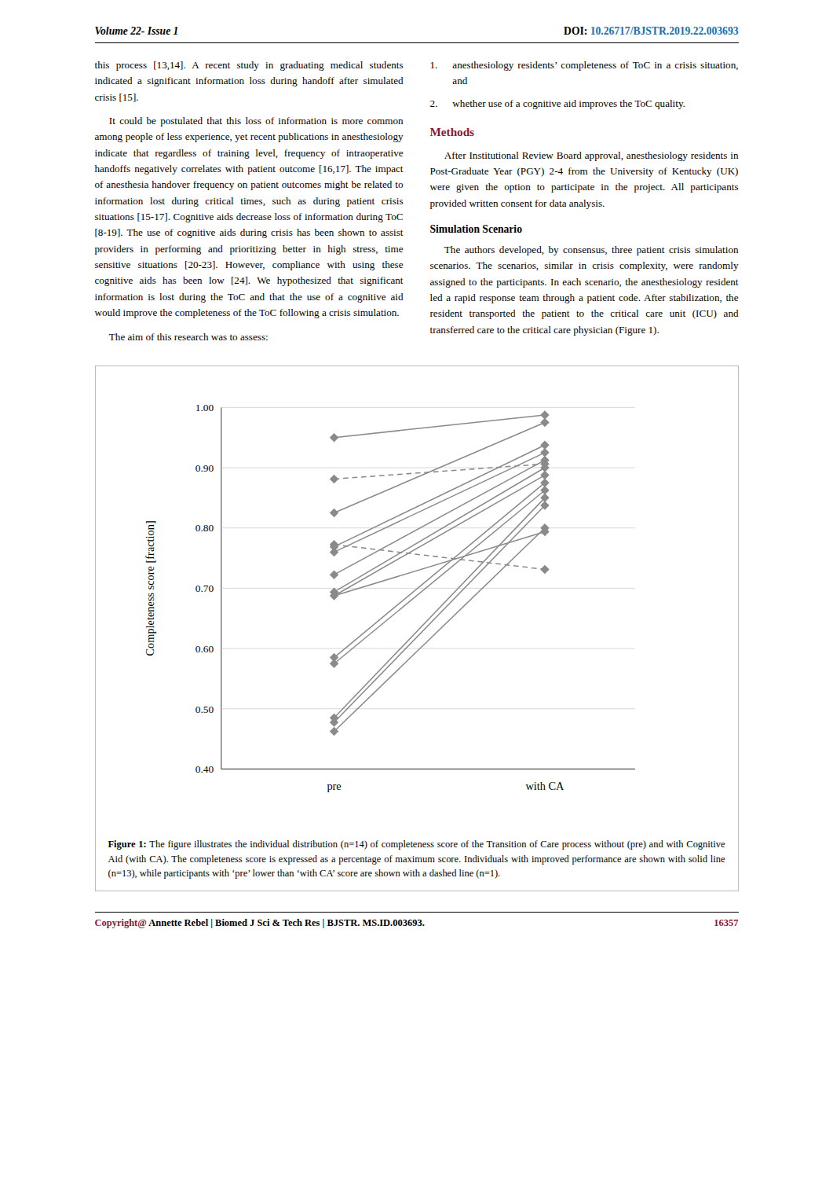Volume 22- Issue 1
DOI: 10.26717/BJSTR.2019.22.003693
this process [13,14]. A recent study in graduating medical students indicated a significant information loss during handoff after simulated crisis [15].
It could be postulated that this loss of information is more common among people of less experience, yet recent publications in anesthesiology indicate that regardless of training level, frequency of intraoperative handoffs negatively correlates with patient outcome [16,17]. The impact of anesthesia handover frequency on patient outcomes might be related to information lost during critical times, such as during patient crisis situations [15-17]. Cognitive aids decrease loss of information during ToC [8-19]. The use of cognitive aids during crisis has been shown to assist providers in performing and prioritizing better in high stress, time sensitive situations [20-23]. However, compliance with using these cognitive aids has been low [24]. We hypothesized that significant information is lost during the ToC and that the use of a cognitive aid would improve the completeness of the ToC following a crisis simulation.
The aim of this research was to assess:
anesthesiology residents’ completeness of ToC in a crisis situation, and
whether use of a cognitive aid improves the ToC quality.
Methods
After Institutional Review Board approval, anesthesiology residents in Post-Graduate Year (PGY) 2-4 from the University of Kentucky (UK) were given the option to participate in the project. All participants provided written consent for data analysis.
Simulation Scenario
The authors developed, by consensus, three patient crisis simulation scenarios. The scenarios, similar in crisis complexity, were randomly assigned to the participants. In each scenario, the anesthesiology resident led a rapid response team through a patient code. After stabilization, the resident transported the patient to the critical care unit (ICU) and transferred care to the critical care physician (Figure 1).
1.00 0.90 0.80 0.70 0.60 0.50 0.40 Completeness score [fraction] pre with CA
Figure 1: The figure illustrates the individual distribution (n=14) of completeness score of the Transition of Care process without (pre) and with Cognitive Aid (with CA). The completeness score is expressed as a percentage of maximum score. Individuals with improved performance are shown with solid line (n=13), while participants with ‘pre’ lower than ‘with CA’ score are shown with a dashed line (n=1).
Copyright@ Annette Rebel | Biomed J Sci & Tech Res | BJSTR. MS.ID.003693.
16357